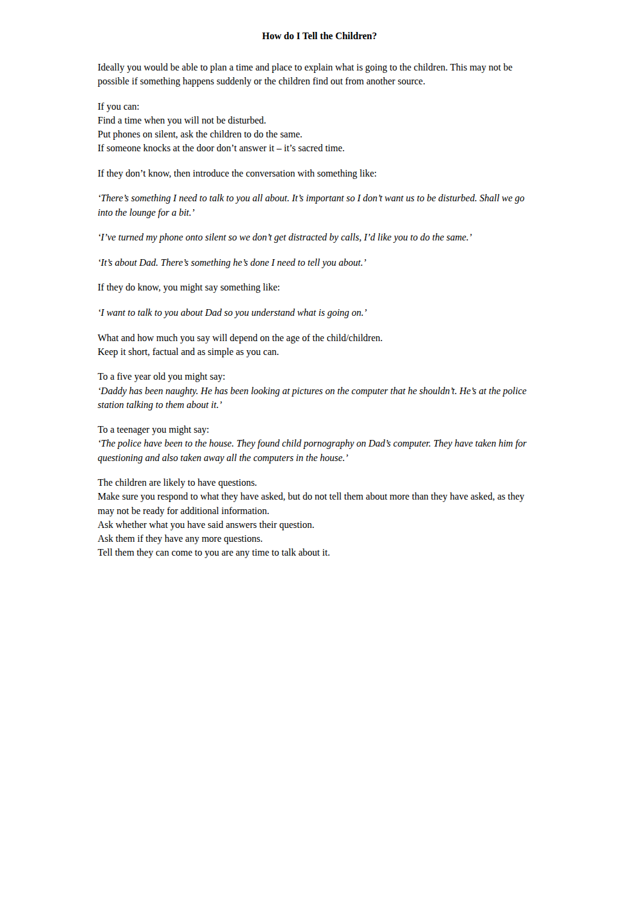How do I Tell the Children?
Ideally you would be able to plan a time and place to explain what is going to the children. This may not be possible if something happens suddenly or the children find out from another source.
If you can:
Find a time when you will not be disturbed.
Put phones on silent, ask the children to do the same.
If someone knocks at the door don’t answer it – it’s sacred time.
If they don’t know, then introduce the conversation with something like:
‘There’s something I need to talk to you all about. It’s important so I don’t want us to be disturbed. Shall we go into the lounge for a bit.’
‘I’ve turned my phone onto silent so we don’t get distracted by calls, I’d like you to do the same.’
‘It’s about Dad. There’s something he’s done I need to tell you about.’
If they do know, you might say something like:
‘I want to talk to you about Dad so you understand what is going on.’
What and how much you say will depend on the age of the child/children.
Keep it short, factual and as simple as you can.
To a five year old you might say:
‘Daddy has been naughty. He has been looking at pictures on the computer that he shouldn’t. He’s at the police station talking to them about it.’
To a teenager you might say:
‘The police have been to the house. They found child pornography on Dad’s computer. They have taken him for questioning and also taken away all the computers in the house.’
The children are likely to have questions.
Make sure you respond to what they have asked, but do not tell them about more than they have asked, as they may not be ready for additional information.
Ask whether what you have said answers their question.
Ask them if they have any more questions.
Tell them they can come to you are any time to talk about it.